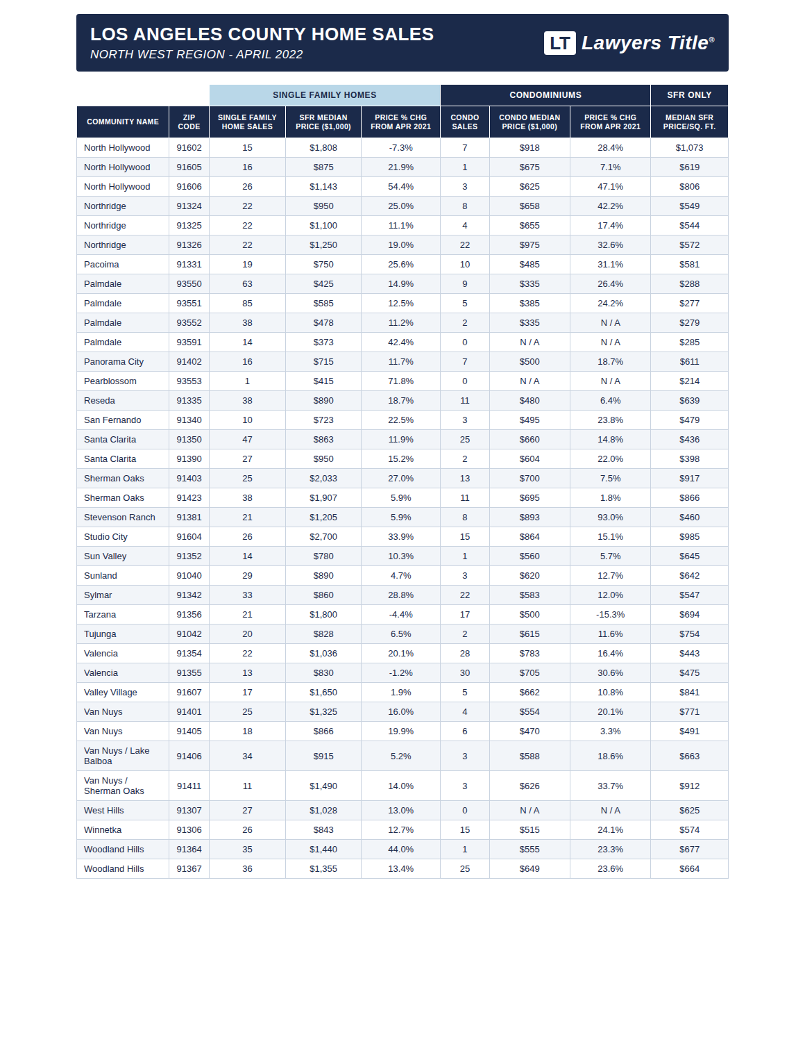LOS ANGELES COUNTY HOME SALES
NORTH WEST REGION - APRIL 2022
LT Lawyers Title®
| | | SINGLE FAMILY HOMES | CONDOMINIUMS | SFR ONLY |
| --- | --- | --- | --- | --- |
| COMMUNITY NAME | ZIP CODE | SINGLE FAMILY HOME SALES | SFR MEDIAN PRICE ($1,000) | PRICE % CHG FROM APR 2021 | CONDO SALES | CONDO MEDIAN PRICE ($1,000) | PRICE % CHG FROM APR 2021 | MEDIAN SFR PRICE/SQ. FT. |
| North Hollywood | 91602 | 15 | $1,808 | -7.3% | 7 | $918 | 28.4% | $1,073 |
| North Hollywood | 91605 | 16 | $875 | 21.9% | 1 | $675 | 7.1% | $619 |
| North Hollywood | 91606 | 26 | $1,143 | 54.4% | 3 | $625 | 47.1% | $806 |
| Northridge | 91324 | 22 | $950 | 25.0% | 8 | $658 | 42.2% | $549 |
| Northridge | 91325 | 22 | $1,100 | 11.1% | 4 | $655 | 17.4% | $544 |
| Northridge | 91326 | 22 | $1,250 | 19.0% | 22 | $975 | 32.6% | $572 |
| Pacoima | 91331 | 19 | $750 | 25.6% | 10 | $485 | 31.1% | $581 |
| Palmdale | 93550 | 63 | $425 | 14.9% | 9 | $335 | 26.4% | $288 |
| Palmdale | 93551 | 85 | $585 | 12.5% | 5 | $385 | 24.2% | $277 |
| Palmdale | 93552 | 38 | $478 | 11.2% | 2 | $335 | N / A | $279 |
| Palmdale | 93591 | 14 | $373 | 42.4% | 0 | N / A | N / A | $285 |
| Panorama City | 91402 | 16 | $715 | 11.7% | 7 | $500 | 18.7% | $611 |
| Pearblossom | 93553 | 1 | $415 | 71.8% | 0 | N / A | N / A | $214 |
| Reseda | 91335 | 38 | $890 | 18.7% | 11 | $480 | 6.4% | $639 |
| San Fernando | 91340 | 10 | $723 | 22.5% | 3 | $495 | 23.8% | $479 |
| Santa Clarita | 91350 | 47 | $863 | 11.9% | 25 | $660 | 14.8% | $436 |
| Santa Clarita | 91390 | 27 | $950 | 15.2% | 2 | $604 | 22.0% | $398 |
| Sherman Oaks | 91403 | 25 | $2,033 | 27.0% | 13 | $700 | 7.5% | $917 |
| Sherman Oaks | 91423 | 38 | $1,907 | 5.9% | 11 | $695 | 1.8% | $866 |
| Stevenson Ranch | 91381 | 21 | $1,205 | 5.9% | 8 | $893 | 93.0% | $460 |
| Studio City | 91604 | 26 | $2,700 | 33.9% | 15 | $864 | 15.1% | $985 |
| Sun Valley | 91352 | 14 | $780 | 10.3% | 1 | $560 | 5.7% | $645 |
| Sunland | 91040 | 29 | $890 | 4.7% | 3 | $620 | 12.7% | $642 |
| Sylmar | 91342 | 33 | $860 | 28.8% | 22 | $583 | 12.0% | $547 |
| Tarzana | 91356 | 21 | $1,800 | -4.4% | 17 | $500 | -15.3% | $694 |
| Tujunga | 91042 | 20 | $828 | 6.5% | 2 | $615 | 11.6% | $754 |
| Valencia | 91354 | 22 | $1,036 | 20.1% | 28 | $783 | 16.4% | $443 |
| Valencia | 91355 | 13 | $830 | -1.2% | 30 | $705 | 30.6% | $475 |
| Valley Village | 91607 | 17 | $1,650 | 1.9% | 5 | $662 | 10.8% | $841 |
| Van Nuys | 91401 | 25 | $1,325 | 16.0% | 4 | $554 | 20.1% | $771 |
| Van Nuys | 91405 | 18 | $866 | 19.9% | 6 | $470 | 3.3% | $491 |
| Van Nuys / Lake Balboa | 91406 | 34 | $915 | 5.2% | 3 | $588 | 18.6% | $663 |
| Van Nuys / Sherman Oaks | 91411 | 11 | $1,490 | 14.0% | 3 | $626 | 33.7% | $912 |
| West Hills | 91307 | 27 | $1,028 | 13.0% | 0 | N / A | N / A | $625 |
| Winnetka | 91306 | 26 | $843 | 12.7% | 15 | $515 | 24.1% | $574 |
| Woodland Hills | 91364 | 35 | $1,440 | 44.0% | 1 | $555 | 23.3% | $677 |
| Woodland Hills | 91367 | 36 | $1,355 | 13.4% | 25 | $649 | 23.6% | $664 |